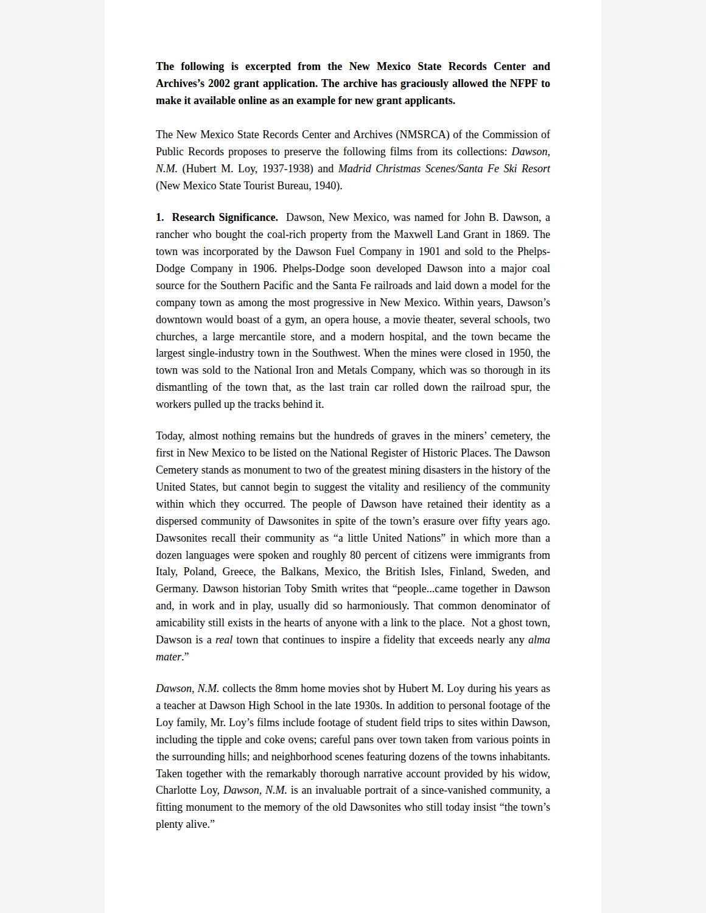The following is excerpted from the New Mexico State Records Center and Archives’s 2002 grant application. The archive has graciously allowed the NFPF to make it available online as an example for new grant applicants.
The New Mexico State Records Center and Archives (NMSRCA) of the Commission of Public Records proposes to preserve the following films from its collections: Dawson, N.M. (Hubert M. Loy, 1937-1938) and Madrid Christmas Scenes/Santa Fe Ski Resort (New Mexico State Tourist Bureau, 1940).
1. Research Significance. Dawson, New Mexico, was named for John B. Dawson, a rancher who bought the coal-rich property from the Maxwell Land Grant in 1869. The town was incorporated by the Dawson Fuel Company in 1901 and sold to the Phelps-Dodge Company in 1906. Phelps-Dodge soon developed Dawson into a major coal source for the Southern Pacific and the Santa Fe railroads and laid down a model for the company town as among the most progressive in New Mexico. Within years, Dawson’s downtown would boast of a gym, an opera house, a movie theater, several schools, two churches, a large mercantile store, and a modern hospital, and the town became the largest single-industry town in the Southwest. When the mines were closed in 1950, the town was sold to the National Iron and Metals Company, which was so thorough in its dismantling of the town that, as the last train car rolled down the railroad spur, the workers pulled up the tracks behind it.
Today, almost nothing remains but the hundreds of graves in the miners’ cemetery, the first in New Mexico to be listed on the National Register of Historic Places. The Dawson Cemetery stands as monument to two of the greatest mining disasters in the history of the United States, but cannot begin to suggest the vitality and resiliency of the community within which they occurred. The people of Dawson have retained their identity as a dispersed community of Dawsonites in spite of the town’s erasure over fifty years ago. Dawsonites recall their community as “a little United Nations” in which more than a dozen languages were spoken and roughly 80 percent of citizens were immigrants from Italy, Poland, Greece, the Balkans, Mexico, the British Isles, Finland, Sweden, and Germany. Dawson historian Toby Smith writes that “people...came together in Dawson and, in work and in play, usually did so harmoniously. That common denominator of amicability still exists in the hearts of anyone with a link to the place. Not a ghost town, Dawson is a real town that continues to inspire a fidelity that exceeds nearly any alma mater.”
Dawson, N.M. collects the 8mm home movies shot by Hubert M. Loy during his years as a teacher at Dawson High School in the late 1930s. In addition to personal footage of the Loy family, Mr. Loy’s films include footage of student field trips to sites within Dawson, including the tipple and coke ovens; careful pans over town taken from various points in the surrounding hills; and neighborhood scenes featuring dozens of the towns inhabitants. Taken together with the remarkably thorough narrative account provided by his widow, Charlotte Loy, Dawson, N.M. is an invaluable portrait of a since-vanished community, a fitting monument to the memory of the old Dawsonites who still today insist “the town’s plenty alive.”